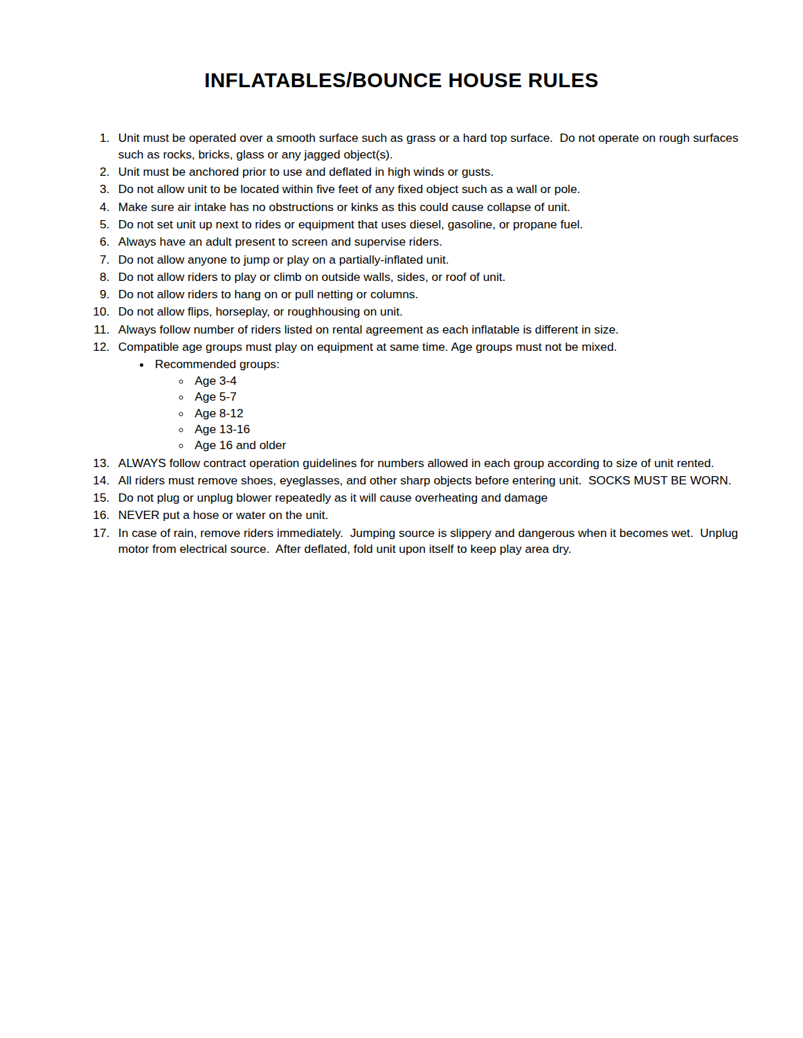INFLATABLES/BOUNCE HOUSE RULES
Unit must be operated over a smooth surface such as grass or a hard top surface. Do not operate on rough surfaces such as rocks, bricks, glass or any jagged object(s).
Unit must be anchored prior to use and deflated in high winds or gusts.
Do not allow unit to be located within five feet of any fixed object such as a wall or pole.
Make sure air intake has no obstructions or kinks as this could cause collapse of unit.
Do not set unit up next to rides or equipment that uses diesel, gasoline, or propane fuel.
Always have an adult present to screen and supervise riders.
Do not allow anyone to jump or play on a partially-inflated unit.
Do not allow riders to play or climb on outside walls, sides, or roof of unit.
Do not allow riders to hang on or pull netting or columns.
Do not allow flips, horseplay, or roughhousing on unit.
Always follow number of riders listed on rental agreement as each inflatable is different in size.
Compatible age groups must play on equipment at same time. Age groups must not be mixed.
Recommended groups:
Age 3-4
Age 5-7
Age 8-12
Age 13-16
Age 16 and older
ALWAYS follow contract operation guidelines for numbers allowed in each group according to size of unit rented.
All riders must remove shoes, eyeglasses, and other sharp objects before entering unit. SOCKS MUST BE WORN.
Do not plug or unplug blower repeatedly as it will cause overheating and damage
NEVER put a hose or water on the unit.
In case of rain, remove riders immediately. Jumping source is slippery and dangerous when it becomes wet. Unplug motor from electrical source. After deflated, fold unit upon itself to keep play area dry.